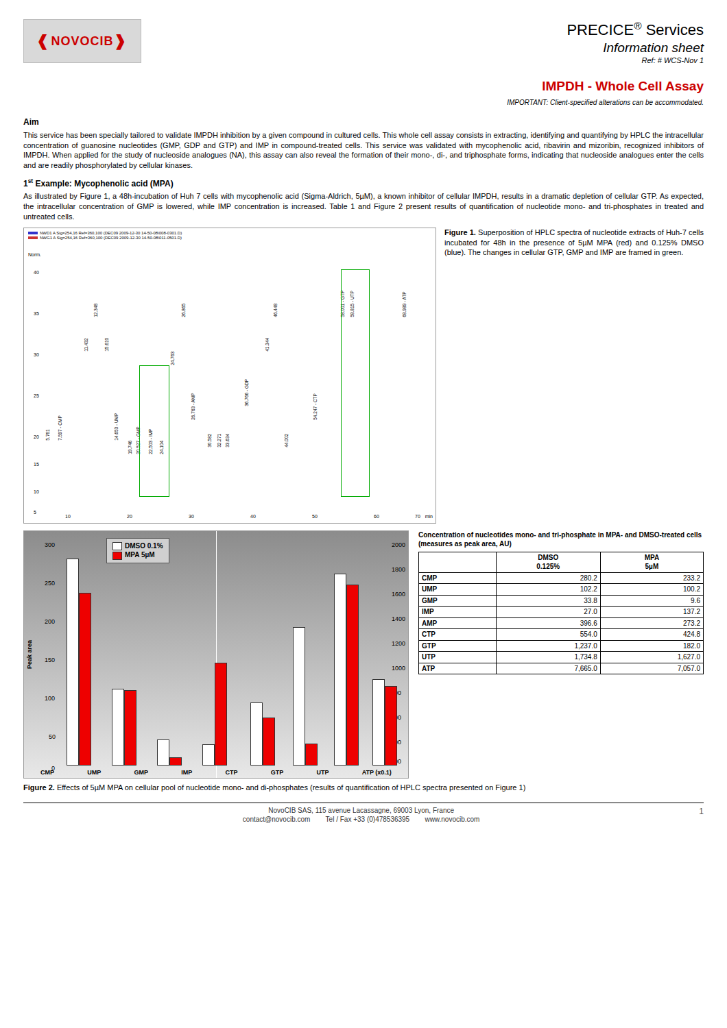❰NOVOCIB❱
PRECICE® Services
Information sheet
Ref: # WCS-Nov 1
IMPDH - Whole Cell Assay
IMPORTANT: Client-specified alterations can be accommodated.
Aim
This service has been specially tailored to validate IMPDH inhibition by a given compound in cultured cells. This whole cell assay consists in extracting, identifying and quantifying by HPLC the intracellular concentration of guanosine nucleotides (GMP, GDP and GTP) and IMP in compound-treated cells. This service was validated with mycophenolic acid, ribavirin and mizoribin, recognized inhibitors of IMPDH. When applied for the study of nucleoside analogues (NA), this assay can also reveal the formation of their mono-, di-, and triphosphate forms, indicating that nucleoside analogues enter the cells and are readily phosphorylated by cellular kinases.
1st Example: Mycophenolic acid (MPA)
As illustrated by Figure 1, a 48h-incubation of Huh 7 cells with mycophenolic acid (Sigma-Aldrich, 5µM), a known inhibitor of cellular IMPDH, results in a dramatic depletion of cellular GTP. As expected, the intracellular concentration of GMP is lowered, while IMP concentration is increased. Table 1 and Figure 2 present results of quantification of nucleotide mono- and tri-phosphates in treated and untreated cells.
NWD1 A Sig=254,16 Ref=360,100 (DEC09 2009-12-30 14-50-08\008-0301.D)
NWG1 A Sig=254,16 Ref=360,100 (DEC09 2009-12-30 14-50-08\011-0501.D)
Norm.
40
35
30
25
20
15
10
5
10
20
30
40
50
60
70
min
5.761
7.597 - CMP
11.432
12.348
15.610
14.653 - UMP
19.746
20.527 - GMP
22.503 - IMP
24.104
24.763
26.865
26.763 - AMP
30.582
32.271
33.634
36.766 - GDP
41.344
46.448
44.002
54.247 - CTP
58.001 - GTP
58.815 - UTP
68.989 - ATP
Figure 1. Superposition of HPLC spectra of nucleotide extracts of Huh-7 cells incubated for 48h in the presence of 5µM MPA (red) and 0.125% DMSO (blue). The changes in cellular GTP, GMP and IMP are framed in green.
Peak area
DMSO 0.1%
MPA 5µM
300
250
200
150
100
50
0
2000
1800
1600
1400
1200
1000
800
600
400
200
CMP UMP GMP IMP CTP GTP UTP ATP (x0.1)
Concentration of nucleotides mono- and tri-phosphate in MPA- and DMSO-treated cells (measures as peak area, AU)
| | DMSO 0.125% | MPA 5µM |
| --- | --- | --- |
| CMP | 280.2 | 233.2 |
| UMP | 102.2 | 100.2 |
| GMP | 33.8 | 9.6 |
| IMP | 27.0 | 137.2 |
| AMP | 396.6 | 273.2 |
| CTP | 554.0 | 424.8 |
| GTP | 1,237.0 | 182.0 |
| UTP | 1,734.8 | 1,627.0 |
| ATP | 7,665.0 | 7,057.0 |
Figure 2. Effects of 5µM MPA on cellular pool of nucleotide mono- and di-phosphates (results of quantification of HPLC spectra presented on Figure 1)
NovoCIB SAS, 115 avenue Lacassagne, 69003 Lyon, France
contact@novocib.com Tel / Fax +33 (0)478536395 www.novocib.com
1